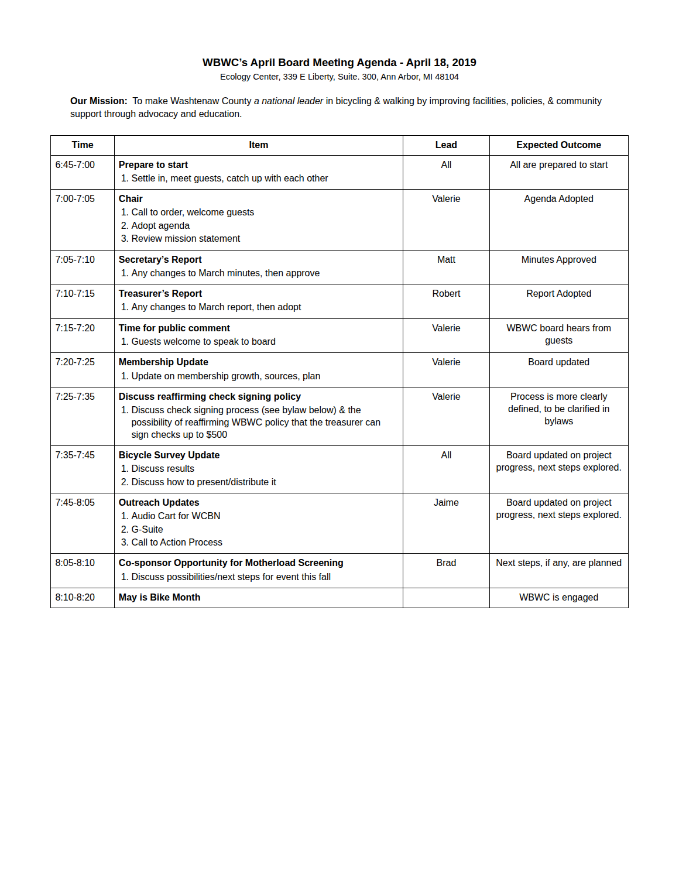WBWC’s April Board Meeting Agenda - April 18, 2019
Ecology Center, 339 E Liberty, Suite. 300, Ann Arbor, MI 48104
Our Mission: To make Washtenaw County a national leader in bicycling & walking by improving facilities, policies, & community support through advocacy and education.
| Time | Item | Lead | Expected Outcome |
| --- | --- | --- | --- |
| 6:45-7:00 | Prepare to start Settle in, meet guests, catch up with each other | All | All are prepared to start |
| 7:00-7:05 | Chair Call to order, welcome guests Adopt agenda Review mission statement | Valerie | Agenda Adopted |
| 7:05-7:10 | Secretary’s Report Any changes to March minutes, then approve | Matt | Minutes Approved |
| 7:10-7:15 | Treasurer’s Report Any changes to March report, then adopt | Robert | Report Adopted |
| 7:15-7:20 | Time for public comment Guests welcome to speak to board | Valerie | WBWC board hears from guests |
| 7:20-7:25 | Membership Update Update on membership growth, sources, plan | Valerie | Board updated |
| 7:25-7:35 | Discuss reaffirming check signing policy Discuss check signing process (see bylaw below) & the possibility of reaffirming WBWC policy that the treasurer can sign checks up to $500 | Valerie | Process is more clearly defined, to be clarified in bylaws |
| 7:35-7:45 | Bicycle Survey Update Discuss results Discuss how to present/distribute it | All | Board updated on project progress, next steps explored. |
| 7:45-8:05 | Outreach Updates Audio Cart for WCBN G-Suite Call to Action Process | Jaime | Board updated on project progress, next steps explored. |
| 8:05-8:10 | Co-sponsor Opportunity for Motherload Screening Discuss possibilities/next steps for event this fall | Brad | Next steps, if any, are planned |
| 8:10-8:20 | May is Bike Month | | WBWC is engaged |